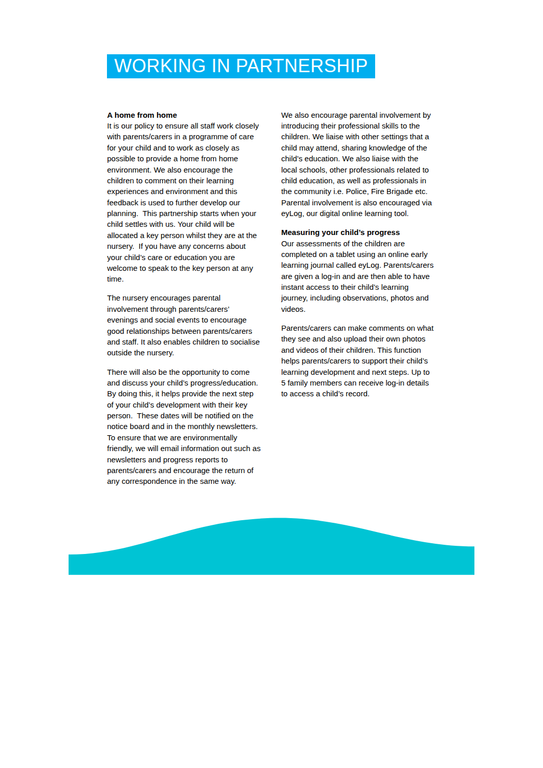WORKING IN PARTNERSHIP
A home from home
It is our policy to ensure all staff work closely with parents/carers in a programme of care for your child and to work as closely as possible to provide a home from home environment. We also encourage the children to comment on their learning experiences and environment and this feedback is used to further develop our planning. This partnership starts when your child settles with us. Your child will be allocated a key person whilst they are at the nursery. If you have any concerns about your child’s care or education you are welcome to speak to the key person at any time.
The nursery encourages parental involvement through parents/carers’ evenings and social events to encourage good relationships between parents/carers and staff. It also enables children to socialise outside the nursery.
There will also be the opportunity to come and discuss your child’s progress/education. By doing this, it helps provide the next step of your child’s development with their key person. These dates will be notified on the notice board and in the monthly newsletters. To ensure that we are environmentally friendly, we will email information out such as newsletters and progress reports to parents/carers and encourage the return of any correspondence in the same way.
We also encourage parental involvement by introducing their professional skills to the children. We liaise with other settings that a child may attend, sharing knowledge of the child’s education. We also liaise with the local schools, other professionals related to child education, as well as professionals in the community i.e. Police, Fire Brigade etc. Parental involvement is also encouraged via eyLog, our digital online learning tool.
Measuring your child’s progress
Our assessments of the children are completed on a tablet using an online early learning journal called eyLog. Parents/carers are given a log-in and are then able to have instant access to their child’s learning journey, including observations, photos and videos.
Parents/carers can make comments on what they see and also upload their own photos and videos of their children. This function helps parents/carers to support their child’s learning development and next steps. Up to 5 family members can receive log-in details to access a child’s record.